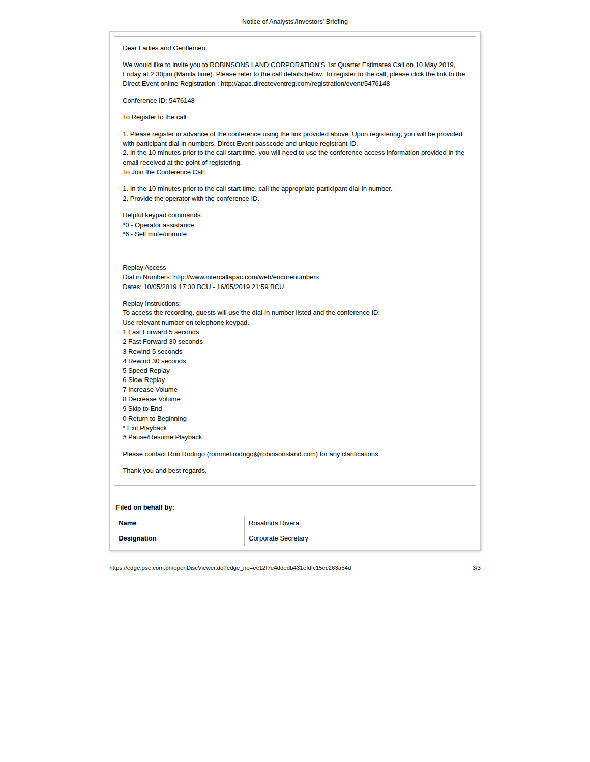Notice of Analysts'/Investors' Briefing
Dear Ladies and Gentlemen,
We would like to invite you to ROBINSONS LAND CORPORATION’S 1st Quarter Estimates Call on 10 May 2019, Friday at 2:30pm (Manila time). Please refer to the call details below. To register to the call, please click the link to the Direct Event online Registration : http://apac.directeventreg.com/registration/event/5476148
Conference ID: 5476148
To Register to the call:
1. Please register in advance of the conference using the link provided above. Upon registering, you will be provided with participant dial-in numbers, Direct Event passcode and unique registrant ID.
2. In the 10 minutes prior to the call start time, you will need to use the conference access information provided in the email received at the point of registering.
To Join the Conference Call:
1. In the 10 minutes prior to the call start time, call the appropriate participant dial-in number.
2. Provide the operator with the conference ID.
Helpful keypad commands:
*0 - Operator assistance
*6 - Self mute/unmute
Replay Access
Dial in Numbers: http://www.intercallapac.com/web/encorenumbers
Dates: 10/05/2019 17:30 BCU - 16/05/2019 21:59 BCU
Replay Instructions:
To access the recording, guests will use the dial-in number listed and the conference ID.
Use relevant number on telephone keypad.
1 Fast Forward 5 seconds
2 Fast Forward 30 seconds
3 Rewind 5 seconds
4 Rewind 30 seconds
5 Speed Replay
6 Slow Replay
7 Increase Volume
8 Decrease Volume
9 Skip to End
0 Return to Beginning
* Exit Playback
# Pause/Resume Playback
Please contact Ron Rodrigo (rommel.rodrigo@robinsonsland.com) for any clarifications.
Thank you and best regards,
Filed on behalf by:
| Name | Rosalinda Rivera |
| Designation | Corporate Secretary |
https://edge.pse.com.ph/openDiscViewer.do?edge_no=ec12f7e4ddedb431efdfc15ec263a54d
3/3